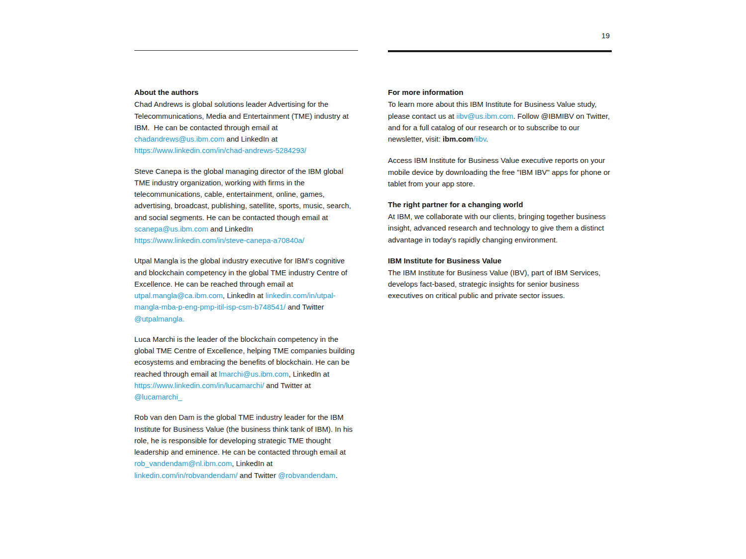19
About the authors
Chad Andrews is global solutions leader Advertising for the Telecommunications, Media and Entertainment (TME) industry at IBM. He can be contacted through email at chadandrews@us.ibm.com and LinkedIn at https://www.linkedin.com/in/chad-andrews-5284293/
Steve Canepa is the global managing director of the IBM global TME industry organization, working with firms in the telecommunications, cable, entertainment, online, games, advertising, broadcast, publishing, satellite, sports, music, search, and social segments. He can be contacted though email at scanepa@us.ibm.com and LinkedIn https://www.linkedin.com/in/steve-canepa-a70840a/
Utpal Mangla is the global industry executive for IBM's cognitive and blockchain competency in the global TME industry Centre of Excellence. He can be reached through email at utpal.mangla@ca.ibm.com, LinkedIn at linkedin.com/in/utpal-mangla-mba-p-eng-pmp-itil-isp-csm-b748541/ and Twitter @utpalmangla.
Luca Marchi is the leader of the blockchain competency in the global TME Centre of Excellence, helping TME companies building ecosystems and embracing the benefits of blockchain. He can be reached through email at lmarchi@us.ibm.com, LinkedIn at https://www.linkedin.com/in/lucamarchi/ and Twitter at @lucamarchi_
Rob van den Dam is the global TME industry leader for the IBM Institute for Business Value (the business think tank of IBM). In his role, he is responsible for developing strategic TME thought leadership and eminence. He can be contacted through email at rob_vandendam@nl.ibm.com, LinkedIn at linkedin.com/in/robvandendam/ and Twitter @robvandendam.
For more information
To learn more about this IBM Institute for Business Value study, please contact us at iibv@us.ibm.com. Follow @IBMIBV on Twitter, and for a full catalog of our research or to subscribe to our newsletter, visit: ibm.com/iibv.
Access IBM Institute for Business Value executive reports on your mobile device by downloading the free "IBM IBV" apps for phone or tablet from your app store.
The right partner for a changing world
At IBM, we collaborate with our clients, bringing together business insight, advanced research and technology to give them a distinct advantage in today's rapidly changing environment.
IBM Institute for Business Value
The IBM Institute for Business Value (IBV), part of IBM Services, develops fact-based, strategic insights for senior business executives on critical public and private sector issues.